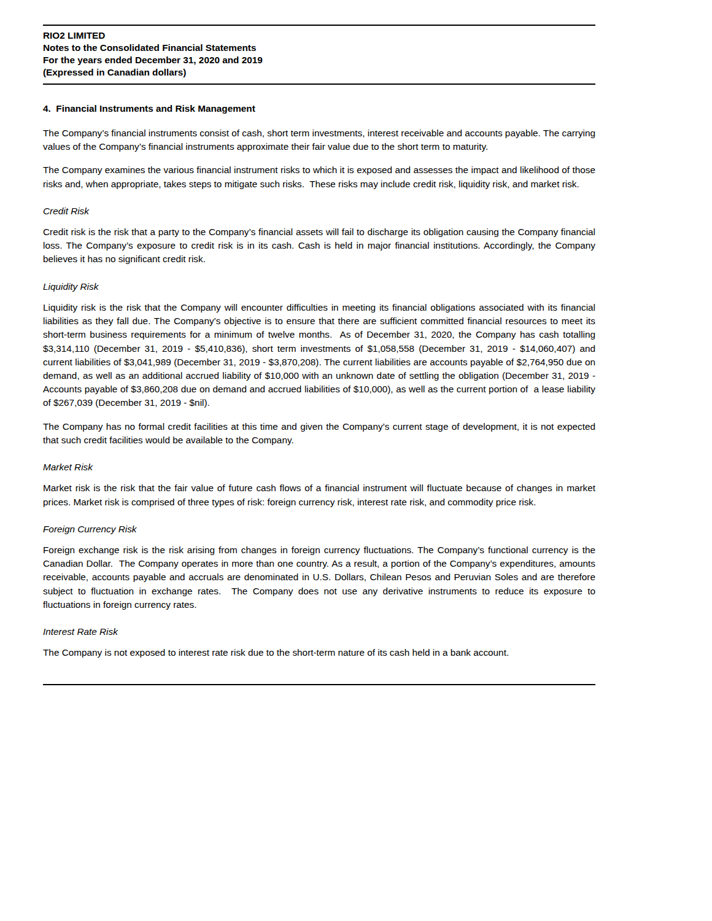RIO2 LIMITED
Notes to the Consolidated Financial Statements
For the years ended December 31, 2020 and 2019
(Expressed in Canadian dollars)
4. Financial Instruments and Risk Management
The Company’s financial instruments consist of cash, short term investments, interest receivable and accounts payable. The carrying values of the Company’s financial instruments approximate their fair value due to the short term to maturity.
The Company examines the various financial instrument risks to which it is exposed and assesses the impact and likelihood of those risks and, when appropriate, takes steps to mitigate such risks. These risks may include credit risk, liquidity risk, and market risk.
Credit Risk
Credit risk is the risk that a party to the Company’s financial assets will fail to discharge its obligation causing the Company financial loss. The Company’s exposure to credit risk is in its cash. Cash is held in major financial institutions. Accordingly, the Company believes it has no significant credit risk.
Liquidity Risk
Liquidity risk is the risk that the Company will encounter difficulties in meeting its financial obligations associated with its financial liabilities as they fall due. The Company’s objective is to ensure that there are sufficient committed financial resources to meet its short-term business requirements for a minimum of twelve months. As of December 31, 2020, the Company has cash totalling $3,314,110 (December 31, 2019 - $5,410,836), short term investments of $1,058,558 (December 31, 2019 - $14,060,407) and current liabilities of $3,041,989 (December 31, 2019 - $3,870,208). The current liabilities are accounts payable of $2,764,950 due on demand, as well as an additional accrued liability of $10,000 with an unknown date of settling the obligation (December 31, 2019 - Accounts payable of $3,860,208 due on demand and accrued liabilities of $10,000), as well as the current portion of a lease liability of $267,039 (December 31, 2019 - $nil).
The Company has no formal credit facilities at this time and given the Company’s current stage of development, it is not expected that such credit facilities would be available to the Company.
Market Risk
Market risk is the risk that the fair value of future cash flows of a financial instrument will fluctuate because of changes in market prices. Market risk is comprised of three types of risk: foreign currency risk, interest rate risk, and commodity price risk.
Foreign Currency Risk
Foreign exchange risk is the risk arising from changes in foreign currency fluctuations. The Company’s functional currency is the Canadian Dollar. The Company operates in more than one country. As a result, a portion of the Company’s expenditures, amounts receivable, accounts payable and accruals are denominated in U.S. Dollars, Chilean Pesos and Peruvian Soles and are therefore subject to fluctuation in exchange rates. The Company does not use any derivative instruments to reduce its exposure to fluctuations in foreign currency rates.
Interest Rate Risk
The Company is not exposed to interest rate risk due to the short-term nature of its cash held in a bank account.